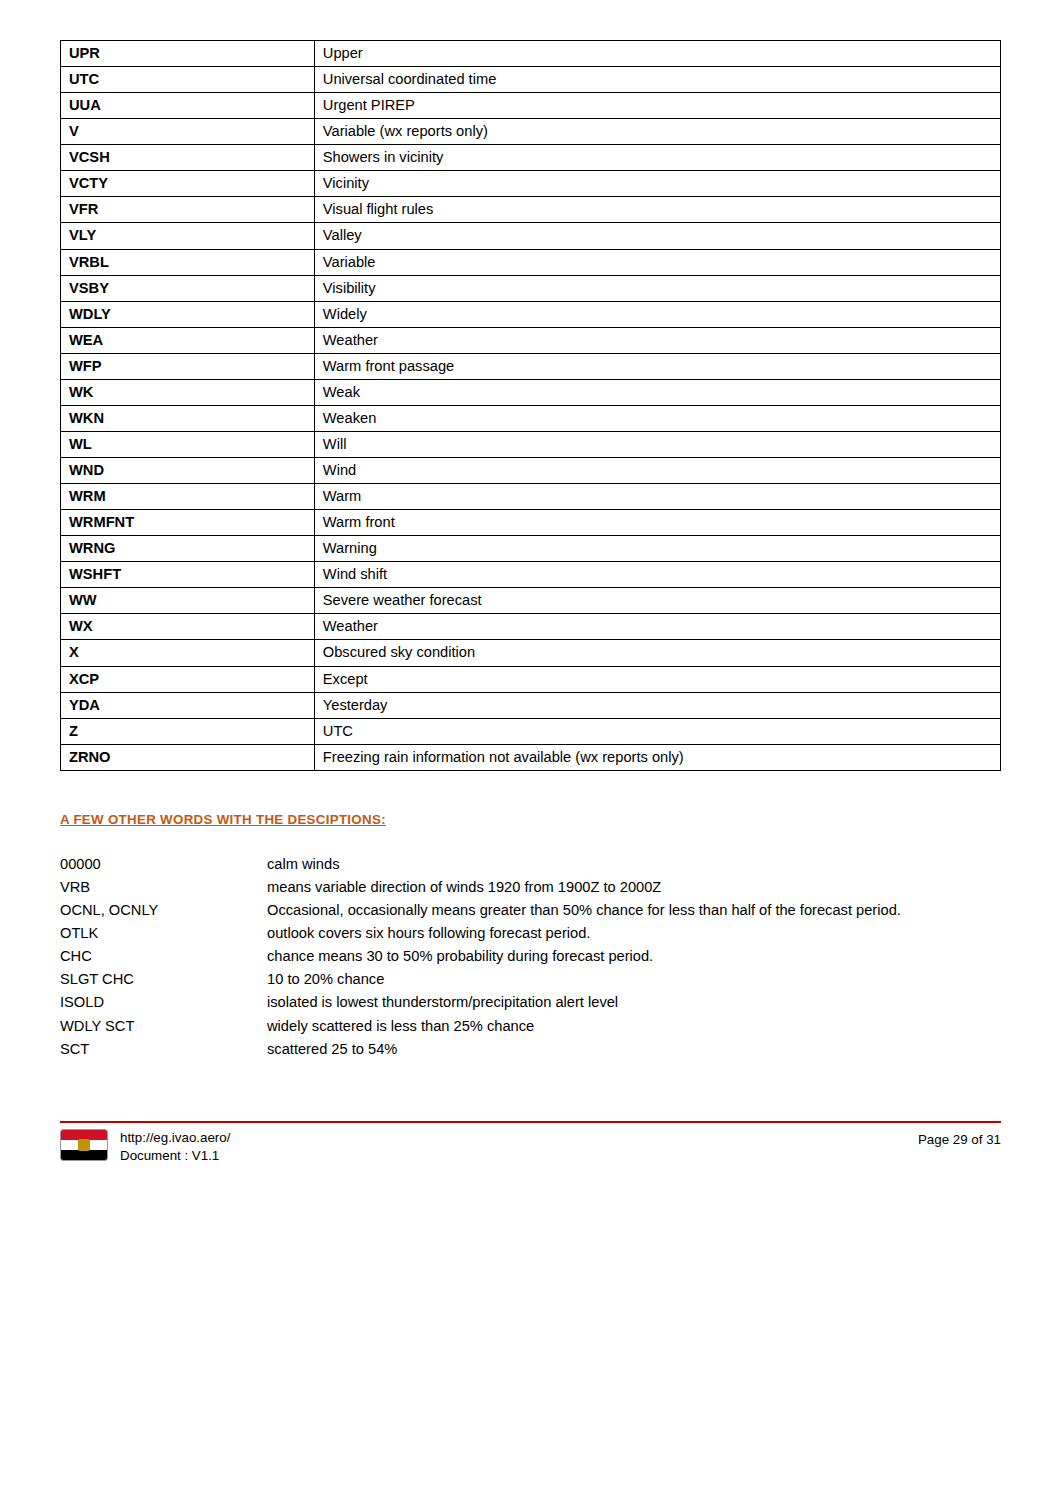| UPR | Upper |
| UTC | Universal coordinated time |
| UUA | Urgent PIREP |
| V | Variable (wx reports only) |
| VCSH | Showers in vicinity |
| VCTY | Vicinity |
| VFR | Visual flight rules |
| VLY | Valley |
| VRBL | Variable |
| VSBY | Visibility |
| WDLY | Widely |
| WEA | Weather |
| WFP | Warm front passage |
| WK | Weak |
| WKN | Weaken |
| WL | Will |
| WND | Wind |
| WRM | Warm |
| WRMFNT | Warm front |
| WRNG | Warning |
| WSHFT | Wind shift |
| WW | Severe weather forecast |
| WX | Weather |
| X | Obscured sky condition |
| XCP | Except |
| YDA | Yesterday |
| Z | UTC |
| ZRNO | Freezing rain information not available (wx reports only) |
A FEW OTHER WORDS WITH THE DESCIPTIONS:
| 00000 | calm winds |
| VRB | means variable direction of winds 1920 from 1900Z to 2000Z |
| OCNL, OCNLY | Occasional, occasionally means greater than 50% chance for less than half of the forecast period. |
| OTLK | outlook covers six hours following forecast period. |
| CHC | chance means 30 to 50% probability during forecast period. |
| SLGT CHC | 10 to 20% chance |
| ISOLD | isolated is lowest thunderstorm/precipitation alert level |
| WDLY SCT | widely scattered is less than 25% chance |
| SCT | scattered 25 to 54% |
http://eg.ivao.aero/
Document : V1.1
Page 29 of 31